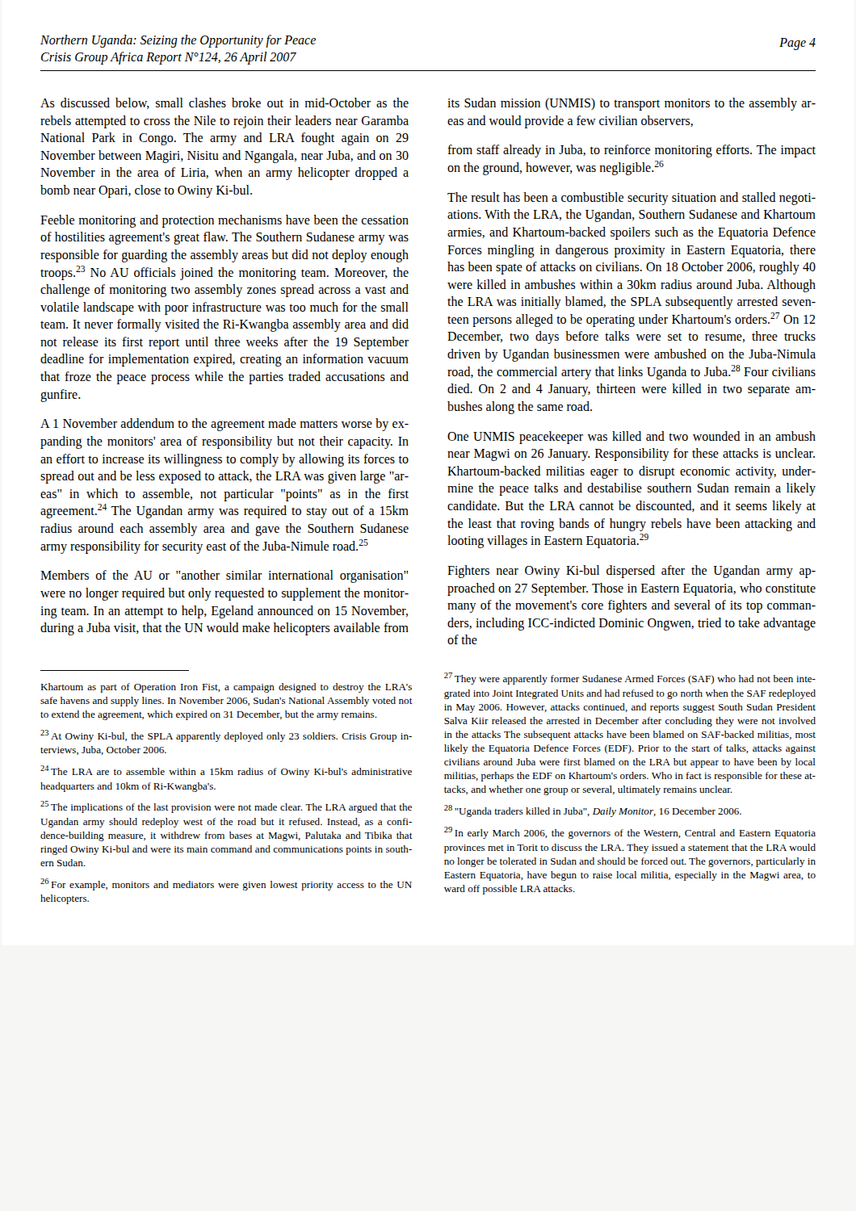Northern Uganda: Seizing the Opportunity for Peace
Crisis Group Africa Report N°124, 26 April 2007
Page 4
As discussed below, small clashes broke out in mid-October as the rebels attempted to cross the Nile to rejoin their leaders near Garamba National Park in Congo. The army and LRA fought again on 29 November between Magiri, Nisitu and Ngangala, near Juba, and on 30 November in the area of Liria, when an army helicopter dropped a bomb near Opari, close to Owiny Ki-bul.
Feeble monitoring and protection mechanisms have been the cessation of hostilities agreement's great flaw. The Southern Sudanese army was responsible for guarding the assembly areas but did not deploy enough troops.23 No AU officials joined the monitoring team. Moreover, the challenge of monitoring two assembly zones spread across a vast and volatile landscape with poor infrastructure was too much for the small team. It never formally visited the Ri-Kwangba assembly area and did not release its first report until three weeks after the 19 September deadline for implementation expired, creating an information vacuum that froze the peace process while the parties traded accusations and gunfire.
A 1 November addendum to the agreement made matters worse by expanding the monitors' area of responsibility but not their capacity. In an effort to increase its willingness to comply by allowing its forces to spread out and be less exposed to attack, the LRA was given large "areas" in which to assemble, not particular "points" as in the first agreement.24 The Ugandan army was required to stay out of a 15km radius around each assembly area and gave the Southern Sudanese army responsibility for security east of the Juba-Nimule road.25
Members of the AU or "another similar international organisation" were no longer required but only requested to supplement the monitoring team. In an attempt to help, Egeland announced on 15 November, during a Juba visit, that the UN would make helicopters available from its Sudan mission (UNMIS) to transport monitors to the assembly areas and would provide a few civilian observers,
from staff already in Juba, to reinforce monitoring efforts. The impact on the ground, however, was negligible.26
The result has been a combustible security situation and stalled negotiations. With the LRA, the Ugandan, Southern Sudanese and Khartoum armies, and Khartoum-backed spoilers such as the Equatoria Defence Forces mingling in dangerous proximity in Eastern Equatoria, there has been spate of attacks on civilians. On 18 October 2006, roughly 40 were killed in ambushes within a 30km radius around Juba. Although the LRA was initially blamed, the SPLA subsequently arrested seventeen persons alleged to be operating under Khartoum's orders.27 On 12 December, two days before talks were set to resume, three trucks driven by Ugandan businessmen were ambushed on the Juba-Nimula road, the commercial artery that links Uganda to Juba.28 Four civilians died. On 2 and 4 January, thirteen were killed in two separate ambushes along the same road.
One UNMIS peacekeeper was killed and two wounded in an ambush near Magwi on 26 January. Responsibility for these attacks is unclear. Khartoum-backed militias eager to disrupt economic activity, undermine the peace talks and destabilise southern Sudan remain a likely candidate. But the LRA cannot be discounted, and it seems likely at the least that roving bands of hungry rebels have been attacking and looting villages in Eastern Equatoria.29
Fighters near Owiny Ki-bul dispersed after the Ugandan army approached on 27 September. Those in Eastern Equatoria, who constitute many of the movement's core fighters and several of its top commanders, including ICC-indicted Dominic Ongwen, tried to take advantage of the
Khartoum as part of Operation Iron Fist, a campaign designed to destroy the LRA's safe havens and supply lines. In November 2006, Sudan's National Assembly voted not to extend the agreement, which expired on 31 December, but the army remains.
23 At Owiny Ki-bul, the SPLA apparently deployed only 23 soldiers. Crisis Group interviews, Juba, October 2006.
24 The LRA are to assemble within a 15km radius of Owiny Ki-bul's administrative headquarters and 10km of Ri-Kwangba's.
25 The implications of the last provision were not made clear. The LRA argued that the Ugandan army should redeploy west of the road but it refused. Instead, as a confidence-building measure, it withdrew from bases at Magwi, Palutaka and Tibika that ringed Owiny Ki-bul and were its main command and communications points in southern Sudan.
26 For example, monitors and mediators were given lowest priority access to the UN helicopters.
27 They were apparently former Sudanese Armed Forces (SAF) who had not been integrated into Joint Integrated Units and had refused to go north when the SAF redeployed in May 2006. However, attacks continued, and reports suggest South Sudan President Salva Kiir released the arrested in December after concluding they were not involved in the attacks The subsequent attacks have been blamed on SAF-backed militias, most likely the Equatoria Defence Forces (EDF). Prior to the start of talks, attacks against civilians around Juba were first blamed on the LRA but appear to have been by local militias, perhaps the EDF on Khartoum's orders. Who in fact is responsible for these attacks, and whether one group or several, ultimately remains unclear.
28"Uganda traders killed in Juba", Daily Monitor, 16 December 2006.
29 In early March 2006, the governors of the Western, Central and Eastern Equatoria provinces met in Torit to discuss the LRA. They issued a statement that the LRA would no longer be tolerated in Sudan and should be forced out. The governors, particularly in Eastern Equatoria, have begun to raise local militia, especially in the Magwi area, to ward off possible LRA attacks.